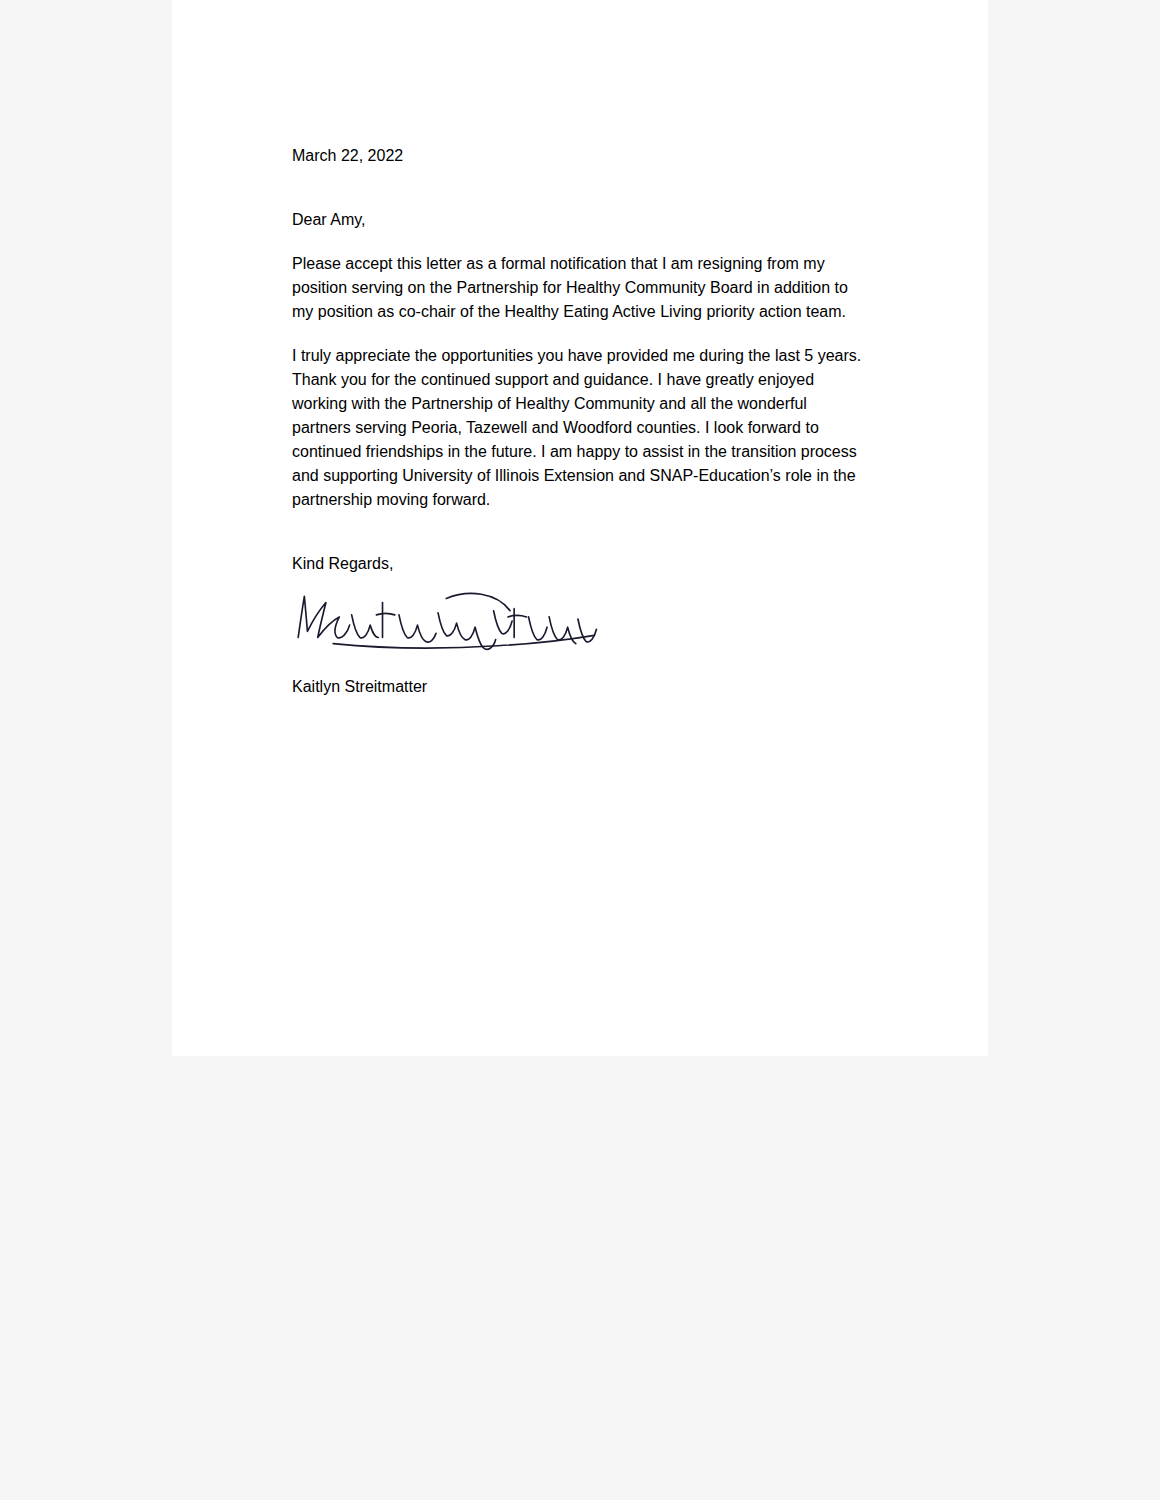March 22, 2022
Dear Amy,
Please accept this letter as a formal notification that I am resigning from my position serving on the Partnership for Healthy Community Board in addition to my position as co-chair of the Healthy Eating Active Living priority action team.
I truly appreciate the opportunities you have provided me during the last 5 years. Thank you for the continued support and guidance. I have greatly enjoyed working with the Partnership of Healthy Community and all the wonderful partners serving Peoria, Tazewell and Woodford counties. I look forward to continued friendships in the future. I am happy to assist in the transition process and supporting University of Illinois Extension and SNAP-Education’s role in the partnership moving forward.
Kind Regards,
Kaitlyn Streitmatter